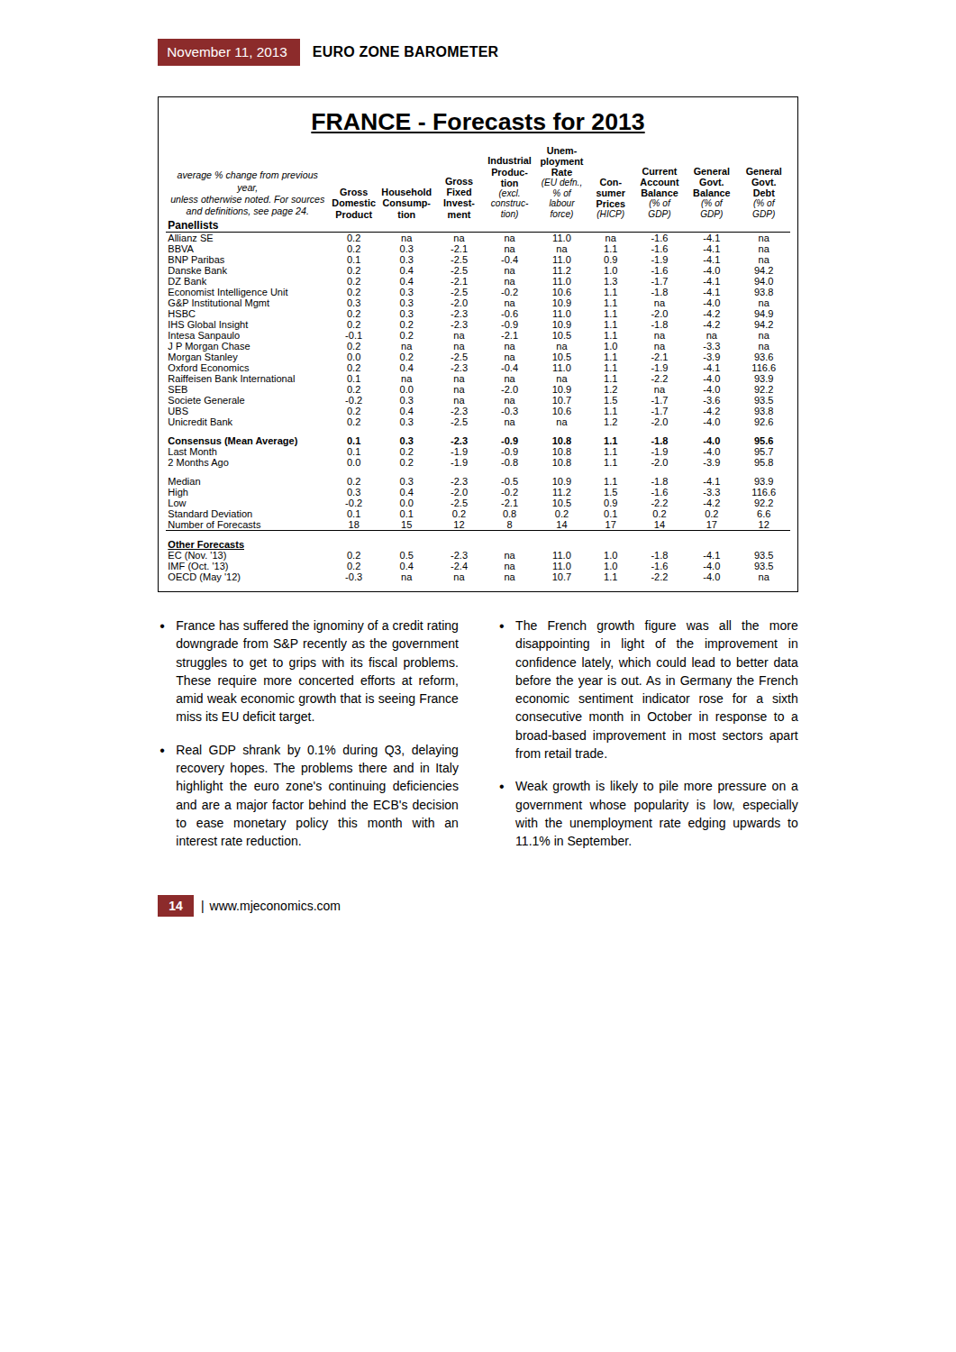November 11, 2013
EURO ZONE BAROMETER
FRANCE - Forecasts for 2013
| average % change from previous year, unless otherwise noted. For sources and definitions, see page 24. | Gross Domestic Product | Household Consump- tion | Gross Fixed Invest- ment | Industrial Produc- tion (excl. construc- tion) | Unem- ployment Rate (EU defn., % of labour force) | Con- sumer Prices (HICP) | Current Account Balance (% of GDP) | General Govt. Balance (% of GDP) | General Govt. Debt (% of GDP) |
| --- | --- | --- | --- | --- | --- | --- | --- | --- | --- |
| Panellists | | | | | | | | | |
| Allianz SE | 0.2 | na | na | na | 11.0 | na | -1.6 | -4.1 | na |
| BBVA | 0.2 | 0.3 | -2.1 | na | na | 1.1 | -1.6 | -4.1 | na |
| BNP Paribas | 0.1 | 0.3 | -2.5 | -0.4 | 11.0 | 0.9 | -1.9 | -4.1 | na |
| Danske Bank | 0.2 | 0.4 | -2.5 | na | 11.2 | 1.0 | -1.6 | -4.0 | 94.2 |
| DZ Bank | 0.2 | 0.4 | -2.1 | na | 11.0 | 1.3 | -1.7 | -4.1 | 94.0 |
| Economist Intelligence Unit | 0.2 | 0.3 | -2.5 | -0.2 | 10.6 | 1.1 | -1.8 | -4.1 | 93.8 |
| G&P Institutional Mgmt | 0.3 | 0.3 | -2.0 | na | 10.9 | 1.1 | na | -4.0 | na |
| HSBC | 0.2 | 0.3 | -2.3 | -0.6 | 11.0 | 1.1 | -2.0 | -4.2 | 94.9 |
| IHS Global Insight | 0.2 | 0.2 | -2.3 | -0.9 | 10.9 | 1.1 | -1.8 | -4.2 | 94.2 |
| Intesa Sanpaulo | -0.1 | 0.2 | na | -2.1 | 10.5 | 1.1 | na | na | na |
| J P Morgan Chase | 0.2 | na | na | na | na | 1.0 | na | -3.3 | na |
| Morgan Stanley | 0.0 | 0.2 | -2.5 | na | 10.5 | 1.1 | -2.1 | -3.9 | 93.6 |
| Oxford Economics | 0.2 | 0.4 | -2.3 | -0.4 | 11.0 | 1.1 | -1.9 | -4.1 | 116.6 |
| Raiffeisen Bank International | 0.1 | na | na | na | na | 1.1 | -2.2 | -4.0 | 93.9 |
| SEB | 0.2 | 0.0 | na | -2.0 | 10.9 | 1.2 | na | -4.0 | 92.2 |
| Societe Generale | -0.2 | 0.3 | na | na | 10.7 | 1.5 | -1.7 | -3.6 | 93.5 |
| UBS | 0.2 | 0.4 | -2.3 | -0.3 | 10.6 | 1.1 | -1.7 | -4.2 | 93.8 |
| Unicredit Bank | 0.2 | 0.3 | -2.5 | na | na | 1.2 | -2.0 | -4.0 | 92.6 |
| Consensus (Mean Average) | 0.1 | 0.3 | -2.3 | -0.9 | 10.8 | 1.1 | -1.8 | -4.0 | 95.6 |
| Last Month | 0.1 | 0.2 | -1.9 | -0.9 | 10.8 | 1.1 | -1.9 | -4.0 | 95.7 |
| 2 Months Ago | 0.0 | 0.2 | -1.9 | -0.8 | 10.8 | 1.1 | -2.0 | -3.9 | 95.8 |
| Median | 0.2 | 0.3 | -2.3 | -0.5 | 10.9 | 1.1 | -1.8 | -4.1 | 93.9 |
| High | 0.3 | 0.4 | -2.0 | -0.2 | 11.2 | 1.5 | -1.6 | -3.3 | 116.6 |
| Low | -0.2 | 0.0 | -2.5 | -2.1 | 10.5 | 0.9 | -2.2 | -4.2 | 92.2 |
| Standard Deviation | 0.1 | 0.1 | 0.2 | 0.8 | 0.2 | 0.1 | 0.2 | 0.2 | 6.6 |
| Number of Forecasts | 18 | 15 | 12 | 8 | 14 | 17 | 14 | 17 | 12 |
| Other Forecasts | | | | | | | | | |
| EC (Nov. '13) | 0.2 | 0.5 | -2.3 | na | 11.0 | 1.0 | -1.8 | -4.1 | 93.5 |
| IMF (Oct. '13) | 0.2 | 0.4 | -2.4 | na | 11.0 | 1.0 | -1.6 | -4.0 | 93.5 |
| OECD (May '12) | -0.3 | na | na | na | 10.7 | 1.1 | -2.2 | -4.0 | na |
France has suffered the ignominy of a credit rating downgrade from S&P recently as the government struggles to get to grips with its fiscal problems. These require more concerted efforts at reform, amid weak economic growth that is seeing France miss its EU deficit target.
Real GDP shrank by 0.1% during Q3, delaying recovery hopes. The problems there and in Italy highlight the euro zone's continuing deficiencies and are a major factor behind the ECB's decision to ease monetary policy this month with an interest rate reduction.
The French growth figure was all the more disappointing in light of the improvement in confidence lately, which could lead to better data before the year is out. As in Germany the French economic sentiment indicator rose for a sixth consecutive month in October in response to a broad-based improvement in most sectors apart from retail trade.
Weak growth is likely to pile more pressure on a government whose popularity is low, especially with the unemployment rate edging upwards to 11.1% in September.
14
|
www.mjeconomics.com